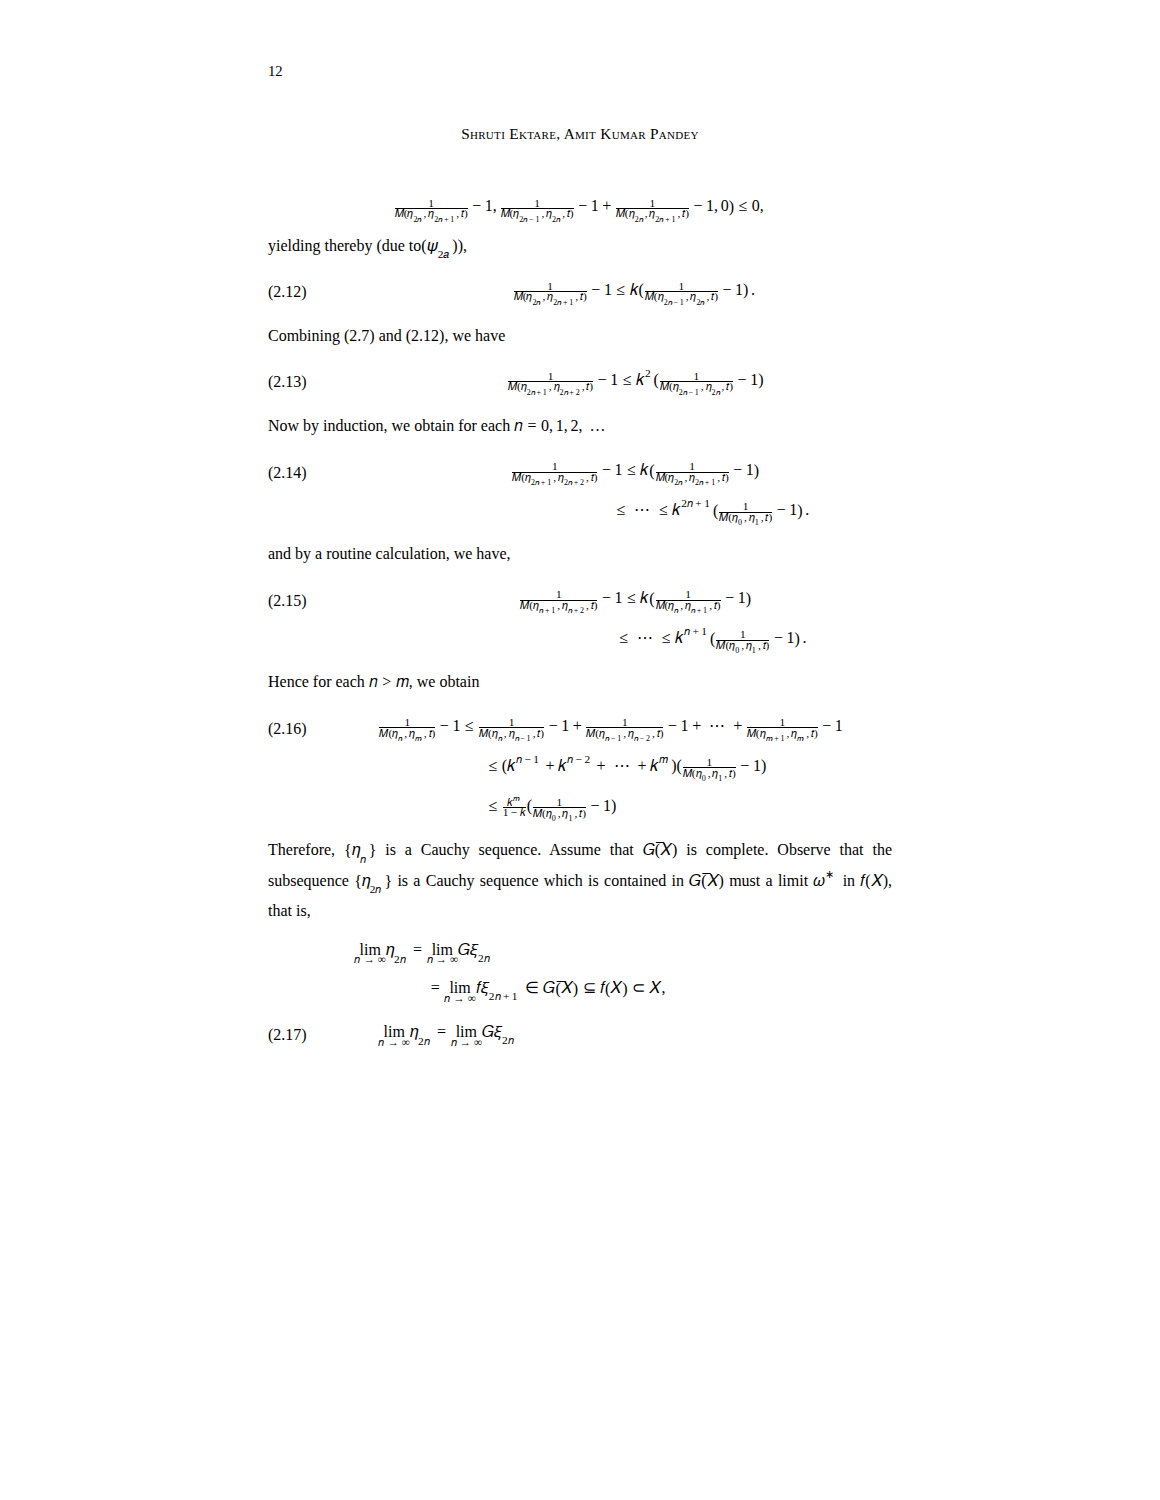12
Shruti Ektare, Amit Kumar Pandey
1M(η2n,η2n+1,t) −1, 1M(η2n−1,η2n,t) −1+ 1M(η2n,η2n+1,t) −1,0 )≤0,
yielding thereby (due to (ψ2a)),
(2.12)
1M(η2n,η2n+1,t) −1≤k ( 1M(η2n−1,η2n,t) −1 ).
Combining (2.7) and (2.12), we have
(2.13)
1M(η2n+1,η2n+2,t) −1≤k2 ( 1M(η2n−1,η2n,t) −1 )
Now by induction, we obtain for each n=0,1,2,…
(2.14)
1M(η2n+1,η2n+2,t) −1≤k ( 1M(η2n,η2n+1,t) −1 )
≤⋯≤k2n+1 ( 1M(η0,η1,t) −1 ).
and by a routine calculation, we have,
(2.15)
1M(ηn+1,ηn+2,t) −1≤k ( 1M(ηn,ηn+1,t) −1 )
≤⋯≤kn+1 ( 1M(η0,η1,t) −1 ).
Hence for each n>m, we obtain
(2.16)
1M(ηn,ηm,t) −1≤ 1M(ηn,ηn−1,t) −1+ 1M(ηn−1,ηn−2,t) −1+⋯+ 1M(ηm+1,ηm,t) −1
≤ (kn−1+kn−2+⋯+km) ( 1M(η0,η1,t) −1 )
≤ km1−k ( 1M(η0,η1,t) −1 )
Therefore, {ηn} is a Cauchy sequence. Assume that G(X)¯ is complete. Observe that the subsequence {η2n} is a Cauchy sequence which is contained in G(X)¯ must a limit ω∗ in f(X), that is,
limn→∞ η2n = limn→∞ Gξ2n
= limn→∞ fξ2n+1 ∈ G(X)¯ ⊆f(X)⊂X,
(2.17)
limn→∞ η2n = limn→∞ Gξ2n